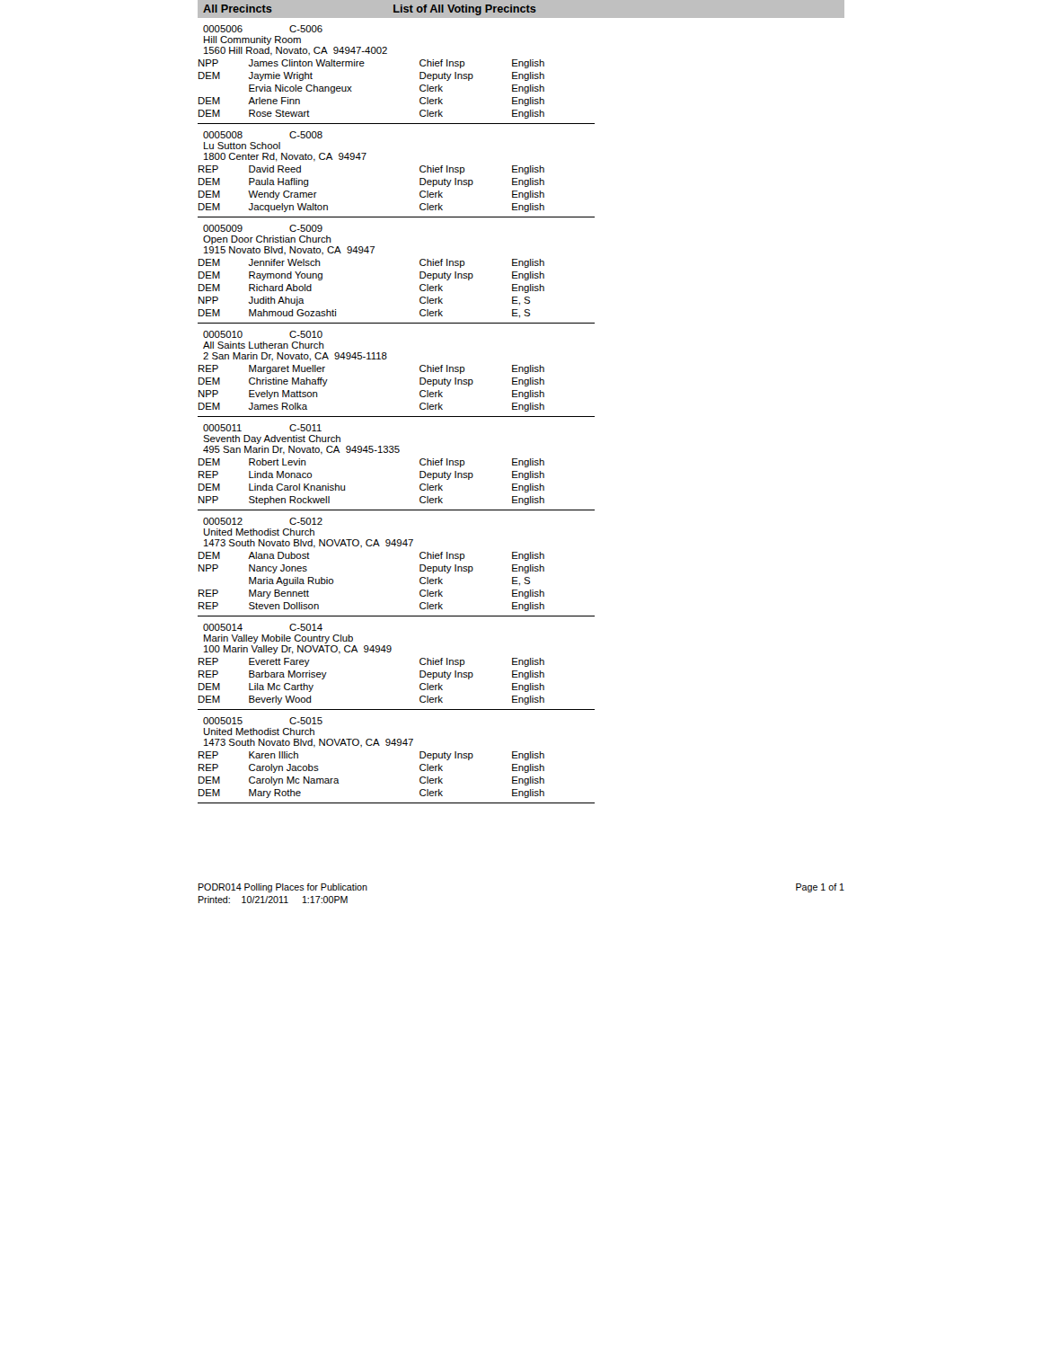All Precincts
List of All Voting Precincts
0005006 C-5006
Hill Community Room
1560 Hill Road, Novato, CA 94947-4002
| NPP | James Clinton Waltermire | Chief Insp | English |
| DEM | Jaymie Wright | Deputy Insp | English |
| | Ervia Nicole Changeux | Clerk | English |
| DEM | Arlene Finn | Clerk | English |
| DEM | Rose Stewart | Clerk | English |
0005008 C-5008
Lu Sutton School
1800 Center Rd, Novato, CA 94947
| REP | David Reed | Chief Insp | English |
| DEM | Paula Hafling | Deputy Insp | English |
| DEM | Wendy Cramer | Clerk | English |
| DEM | Jacquelyn Walton | Clerk | English |
0005009 C-5009
Open Door Christian Church
1915 Novato Blvd, Novato, CA 94947
| DEM | Jennifer Welsch | Chief Insp | English |
| DEM | Raymond Young | Deputy Insp | English |
| DEM | Richard Abold | Clerk | English |
| NPP | Judith Ahuja | Clerk | E, S |
| DEM | Mahmoud Gozashti | Clerk | E, S |
0005010 C-5010
All Saints Lutheran Church
2 San Marin Dr, Novato, CA 94945-1118
| REP | Margaret Mueller | Chief Insp | English |
| DEM | Christine Mahaffy | Deputy Insp | English |
| NPP | Evelyn Mattson | Clerk | English |
| DEM | James Rolka | Clerk | English |
0005011 C-5011
Seventh Day Adventist Church
495 San Marin Dr, Novato, CA 94945-1335
| DEM | Robert Levin | Chief Insp | English |
| REP | Linda Monaco | Deputy Insp | English |
| DEM | Linda Carol Knanishu | Clerk | English |
| NPP | Stephen Rockwell | Clerk | English |
0005012 C-5012
United Methodist Church
1473 South Novato Blvd, NOVATO, CA 94947
| DEM | Alana Dubost | Chief Insp | English |
| NPP | Nancy Jones | Deputy Insp | English |
| | Maria Aguila Rubio | Clerk | E, S |
| REP | Mary Bennett | Clerk | English |
| REP | Steven Dollison | Clerk | English |
0005014 C-5014
Marin Valley Mobile Country Club
100 Marin Valley Dr, NOVATO, CA 94949
| REP | Everett Farey | Chief Insp | English |
| REP | Barbara Morrisey | Deputy Insp | English |
| DEM | Lila Mc Carthy | Clerk | English |
| DEM | Beverly Wood | Clerk | English |
0005015 C-5015
United Methodist Church
1473 South Novato Blvd, NOVATO, CA 94947
| REP | Karen Illich | Deputy Insp | English |
| REP | Carolyn Jacobs | Clerk | English |
| DEM | Carolyn Mc Namara | Clerk | English |
| DEM | Mary Rothe | Clerk | English |
PODR014 Polling Places for Publication
Printed: 10/21/2011 1:17:00PM
Page 1 of 1